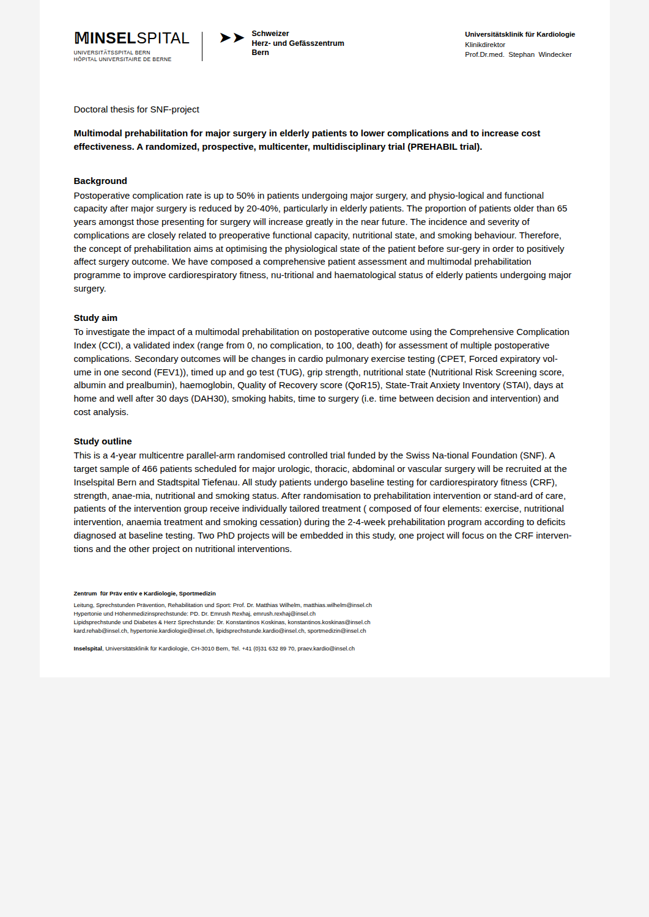𝕄INSELSPITAL
UNIVERSITÄTSSPITAL BERN
HÔPITAL UNIVERSITAIRE DE BERNE
➤➤
Schweizer
Herz- und Gefässzentrum
Bern
Universitätsklinik für Kardiologie
Klinikdirektor
Prof.Dr.med. Stephan Windecker
Doctoral thesis for SNF-project
Multimodal prehabilitation for major surgery in elderly patients to lower complications and to increase cost effectiveness. A randomized, prospective, multicenter, multidisciplinary trial (PREHABIL trial).
Background
Postoperative complication rate is up to 50% in patients undergoing major surgery, and physio-logical and functional capacity after major surgery is reduced by 20-40%, particularly in elderly patients. The proportion of patients older than 65 years amongst those presenting for surgery will increase greatly in the near future. The incidence and severity of complications are closely related to preoperative functional capacity, nutritional state, and smoking behaviour. Therefore, the concept of prehabilitation aims at optimising the physiological state of the patient before sur-gery in order to positively affect surgery outcome. We have composed a comprehensive patient assessment and multimodal prehabilitation programme to improve cardiorespiratory fitness, nu-tritional and haematological status of elderly patients undergoing major surgery.
Study aim
To investigate the impact of a multimodal prehabilitation on postoperative outcome using the Comprehensive Complication Index (CCI), a validated index (range from 0, no complication, to 100, death) for assessment of multiple postoperative complications. Secondary outcomes will be changes in cardio pulmonary exercise testing (CPET, Forced expiratory vol-ume in one second (FEV1)), timed up and go test (TUG), grip strength, nutritional state (Nutritional Risk Screening score, albumin and prealbumin), haemoglobin, Quality of Recovery score (QoR15), State-Trait Anxiety Inventory (STAI), days at home and well after 30 days (DAH30), smoking habits, time to surgery (i.e. time between decision and intervention) and cost analysis.
Study outline
This is a 4-year multicentre parallel-arm randomised controlled trial funded by the Swiss Na-tional Foundation (SNF). A target sample of 466 patients scheduled for major urologic, thoracic, abdominal or vascular surgery will be recruited at the Inselspital Bern and Stadtspital Tiefenau. All study patients undergo baseline testing for cardiorespiratory fitness (CRF), strength, anae-mia, nutritional and smoking status. After randomisation to prehabilitation intervention or stand-ard of care, patients of the intervention group receive individually tailored treatment ( composed of four elements: exercise, nutritional intervention, anaemia treatment and smoking cessation) during the 2-4-week prehabilitation program according to deficits diagnosed at baseline testing. Two PhD projects will be embedded in this study, one project will focus on the CRF interven-tions and the other project on nutritional interventions.
Zentrum für Präv entiv e Kardiologie, Sportmedizin
Leitung, Sprechstunden Prävention, Rehabilitation und Sport: Prof. Dr. Matthias Wilhelm, matthias.wilhelm@insel.ch
Hypertonie und Höhenmedizinsprechstunde: PD. Dr. Emrush Rexhaj, emrush.rexhaj@insel.ch
Lipidsprechstunde und Diabetes & Herz Sprechstunde: Dr. Konstantinos Koskinas, konstantinos.koskinas@insel.ch
kard.rehab@insel.ch, hypertonie.kardiologie@insel.ch, lipidsprechstunde.kardio@insel.ch, sportmedizin@insel.ch
Inselspital, Universitätsklinik für Kardiologie, CH-3010 Bern, Tel. +41 (0)31 632 89 70, praev.kardio@insel.ch